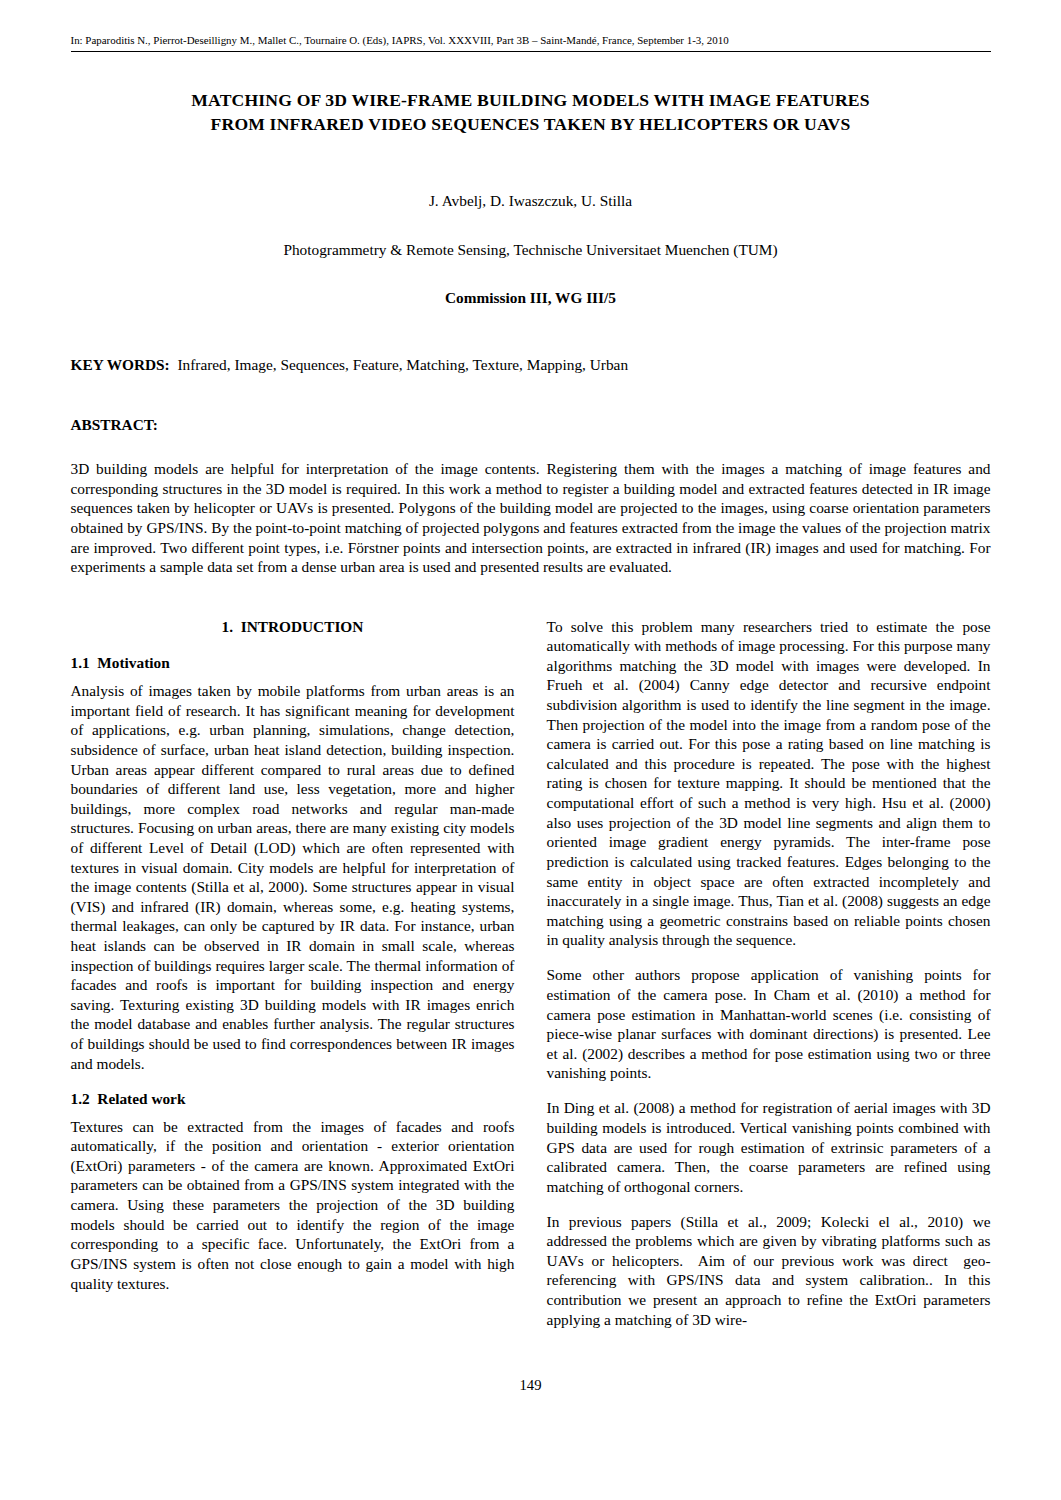In: Paparoditis N., Pierrot-Deseilligny M., Mallet C., Tournaire O. (Eds), IAPRS, Vol. XXXVIII, Part 3B – Saint-Mandé, France, September 1-3, 2010
MATCHING OF 3D WIRE-FRAME BUILDING MODELS WITH IMAGE FEATURES
FROM INFRARED VIDEO SEQUENCES TAKEN BY HELICOPTERS OR UAVS
J. Avbelj, D. Iwaszczuk, U. Stilla
Photogrammetry & Remote Sensing, Technische Universitaet Muenchen (TUM)
Commission III, WG III/5
KEY WORDS: Infrared, Image, Sequences, Feature, Matching, Texture, Mapping, Urban
ABSTRACT:
3D building models are helpful for interpretation of the image contents. Registering them with the images a matching of image features and corresponding structures in the 3D model is required. In this work a method to register a building model and extracted features detected in IR image sequences taken by helicopter or UAVs is presented. Polygons of the building model are projected to the images, using coarse orientation parameters obtained by GPS/INS. By the point-to-point matching of projected polygons and features extracted from the image the values of the projection matrix are improved. Two different point types, i.e. Förstner points and intersection points, are extracted in infrared (IR) images and used for matching. For experiments a sample data set from a dense urban area is used and presented results are evaluated.
1. INTRODUCTION
1.1 Motivation
Analysis of images taken by mobile platforms from urban areas is an important field of research. It has significant meaning for development of applications, e.g. urban planning, simulations, change detection, subsidence of surface, urban heat island detection, building inspection. Urban areas appear different compared to rural areas due to defined boundaries of different land use, less vegetation, more and higher buildings, more complex road networks and regular man-made structures. Focusing on urban areas, there are many existing city models of different Level of Detail (LOD) which are often represented with textures in visual domain. City models are helpful for interpretation of the image contents (Stilla et al, 2000). Some structures appear in visual (VIS) and infrared (IR) domain, whereas some, e.g. heating systems, thermal leakages, can only be captured by IR data. For instance, urban heat islands can be observed in IR domain in small scale, whereas inspection of buildings requires larger scale. The thermal information of facades and roofs is important for building inspection and energy saving. Texturing existing 3D building models with IR images enrich the model database and enables further analysis. The regular structures of buildings should be used to find correspondences between IR images and models.
1.2 Related work
Textures can be extracted from the images of facades and roofs automatically, if the position and orientation - exterior orientation (ExtOri) parameters - of the camera are known. Approximated ExtOri parameters can be obtained from a GPS/INS system integrated with the camera. Using these parameters the projection of the 3D building models should be carried out to identify the region of the image corresponding to a specific face. Unfortunately, the ExtOri from a GPS/INS system is often not close enough to gain a model with high quality textures.
To solve this problem many researchers tried to estimate the pose automatically with methods of image processing. For this purpose many algorithms matching the 3D model with images were developed. In Frueh et al. (2004) Canny edge detector and recursive endpoint subdivision algorithm is used to identify the line segment in the image. Then projection of the model into the image from a random pose of the camera is carried out. For this pose a rating based on line matching is calculated and this procedure is repeated. The pose with the highest rating is chosen for texture mapping. It should be mentioned that the computational effort of such a method is very high. Hsu et al. (2000) also uses projection of the 3D model line segments and align them to oriented image gradient energy pyramids. The inter-frame pose prediction is calculated using tracked features. Edges belonging to the same entity in object space are often extracted incompletely and inaccurately in a single image. Thus, Tian et al. (2008) suggests an edge matching using a geometric constrains based on reliable points chosen in quality analysis through the sequence.
Some other authors propose application of vanishing points for estimation of the camera pose. In Cham et al. (2010) a method for camera pose estimation in Manhattan-world scenes (i.e. consisting of piece-wise planar surfaces with dominant directions) is presented. Lee et al. (2002) describes a method for pose estimation using two or three vanishing points.
In Ding et al. (2008) a method for registration of aerial images with 3D building models is introduced. Vertical vanishing points combined with GPS data are used for rough estimation of extrinsic parameters of a calibrated camera. Then, the coarse parameters are refined using matching of orthogonal corners.
In previous papers (Stilla et al., 2009; Kolecki el al., 2010) we addressed the problems which are given by vibrating platforms such as UAVs or helicopters. Aim of our previous work was direct geo-referencing with GPS/INS data and system calibration.. In this contribution we present an approach to refine the ExtOri parameters applying a matching of 3D wire-
149